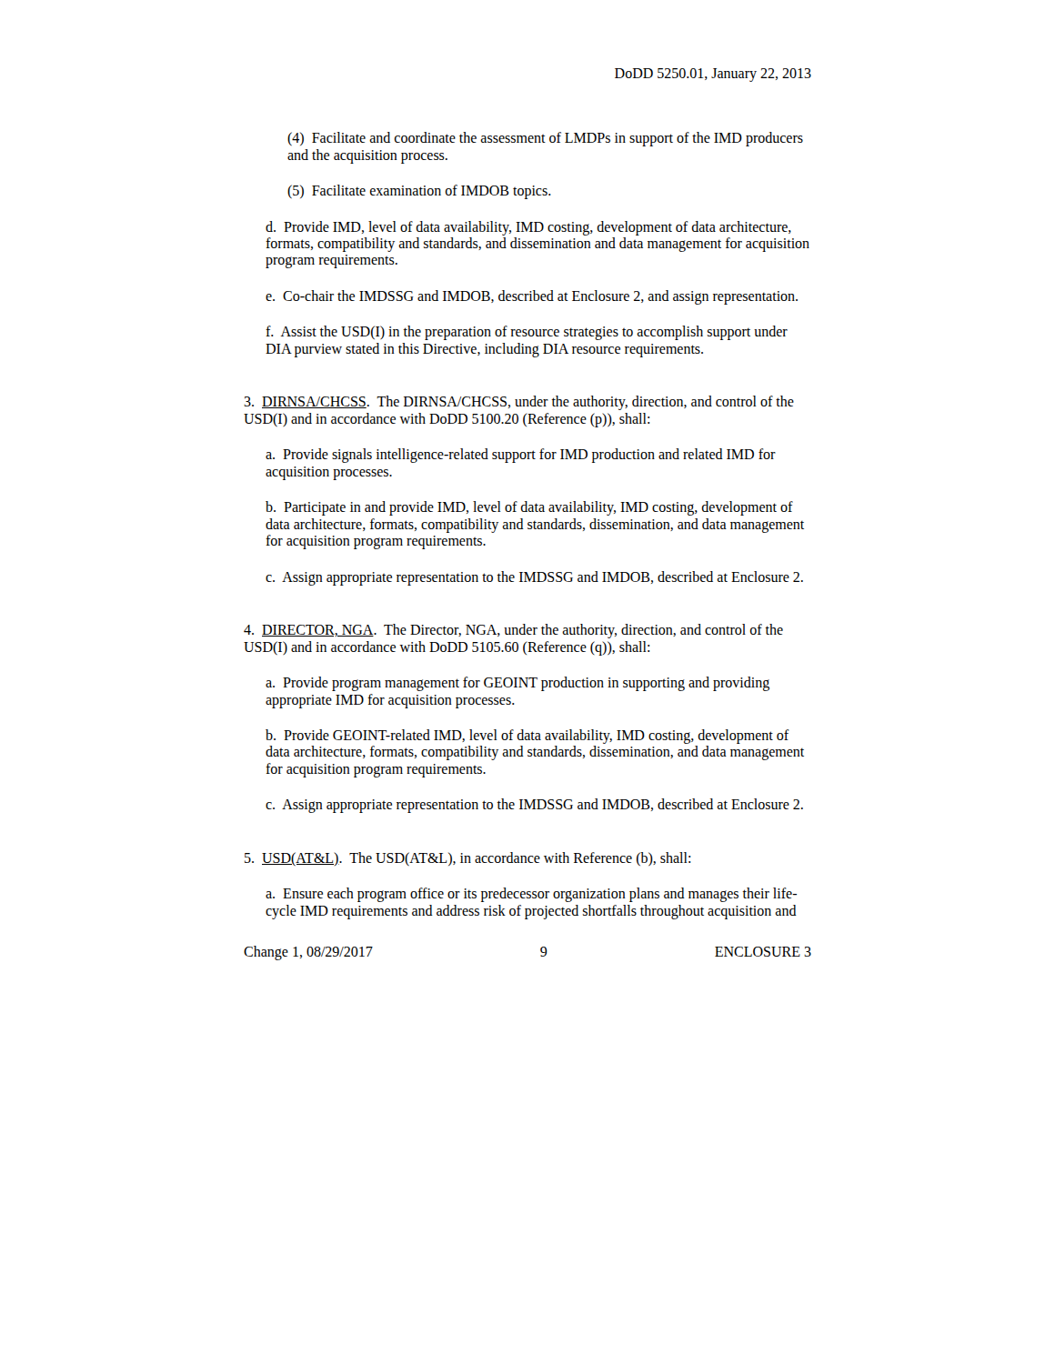DoDD 5250.01, January 22, 2013
(4) Facilitate and coordinate the assessment of LMDPs in support of the IMD producers and the acquisition process.
(5) Facilitate examination of IMDOB topics.
d. Provide IMD, level of data availability, IMD costing, development of data architecture, formats, compatibility and standards, and dissemination and data management for acquisition program requirements.
e. Co-chair the IMDSSG and IMDOB, described at Enclosure 2, and assign representation.
f. Assist the USD(I) in the preparation of resource strategies to accomplish support under DIA purview stated in this Directive, including DIA resource requirements.
3. DIRNSA/CHCSS. The DIRNSA/CHCSS, under the authority, direction, and control of the USD(I) and in accordance with DoDD 5100.20 (Reference (p)), shall:
a. Provide signals intelligence-related support for IMD production and related IMD for acquisition processes.
b. Participate in and provide IMD, level of data availability, IMD costing, development of data architecture, formats, compatibility and standards, dissemination, and data management for acquisition program requirements.
c. Assign appropriate representation to the IMDSSG and IMDOB, described at Enclosure 2.
4. DIRECTOR, NGA. The Director, NGA, under the authority, direction, and control of the USD(I) and in accordance with DoDD 5105.60 (Reference (q)), shall:
a. Provide program management for GEOINT production in supporting and providing appropriate IMD for acquisition processes.
b. Provide GEOINT-related IMD, level of data availability, IMD costing, development of data architecture, formats, compatibility and standards, dissemination, and data management for acquisition program requirements.
c. Assign appropriate representation to the IMDSSG and IMDOB, described at Enclosure 2.
5. USD(AT&L). The USD(AT&L), in accordance with Reference (b), shall:
a. Ensure each program office or its predecessor organization plans and manages their life-cycle IMD requirements and address risk of projected shortfalls throughout acquisition and
Change 1, 08/29/2017
9
ENCLOSURE 3